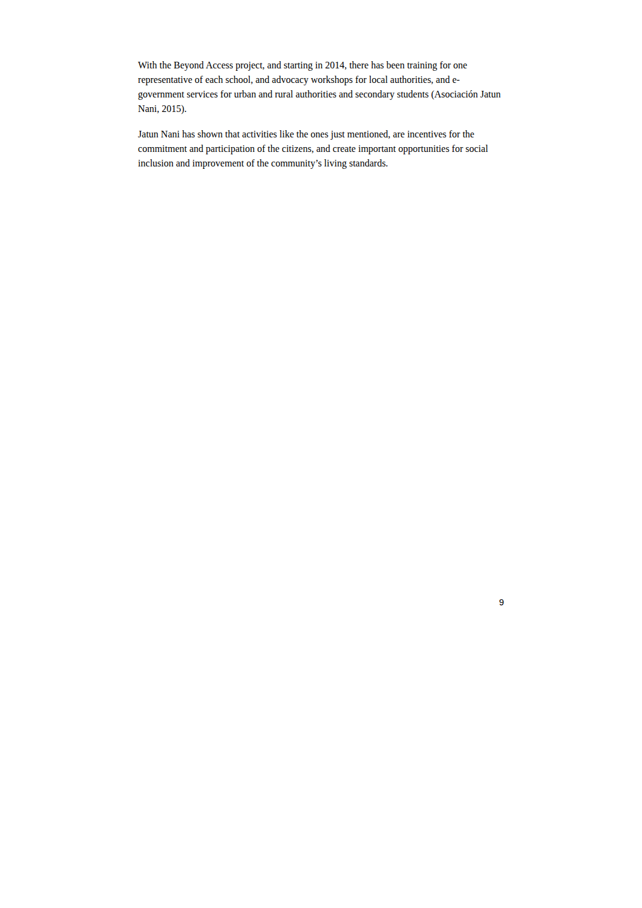With the Beyond Access project, and starting in 2014, there has been training for one representative of each school, and advocacy workshops for local authorities, and e-government services for urban and rural authorities and secondary students (Asociación Jatun Nani, 2015).
Jatun Nani has shown that activities like the ones just mentioned, are incentives for the commitment and participation of the citizens, and create important opportunities for social inclusion and improvement of the community’s living standards.
9